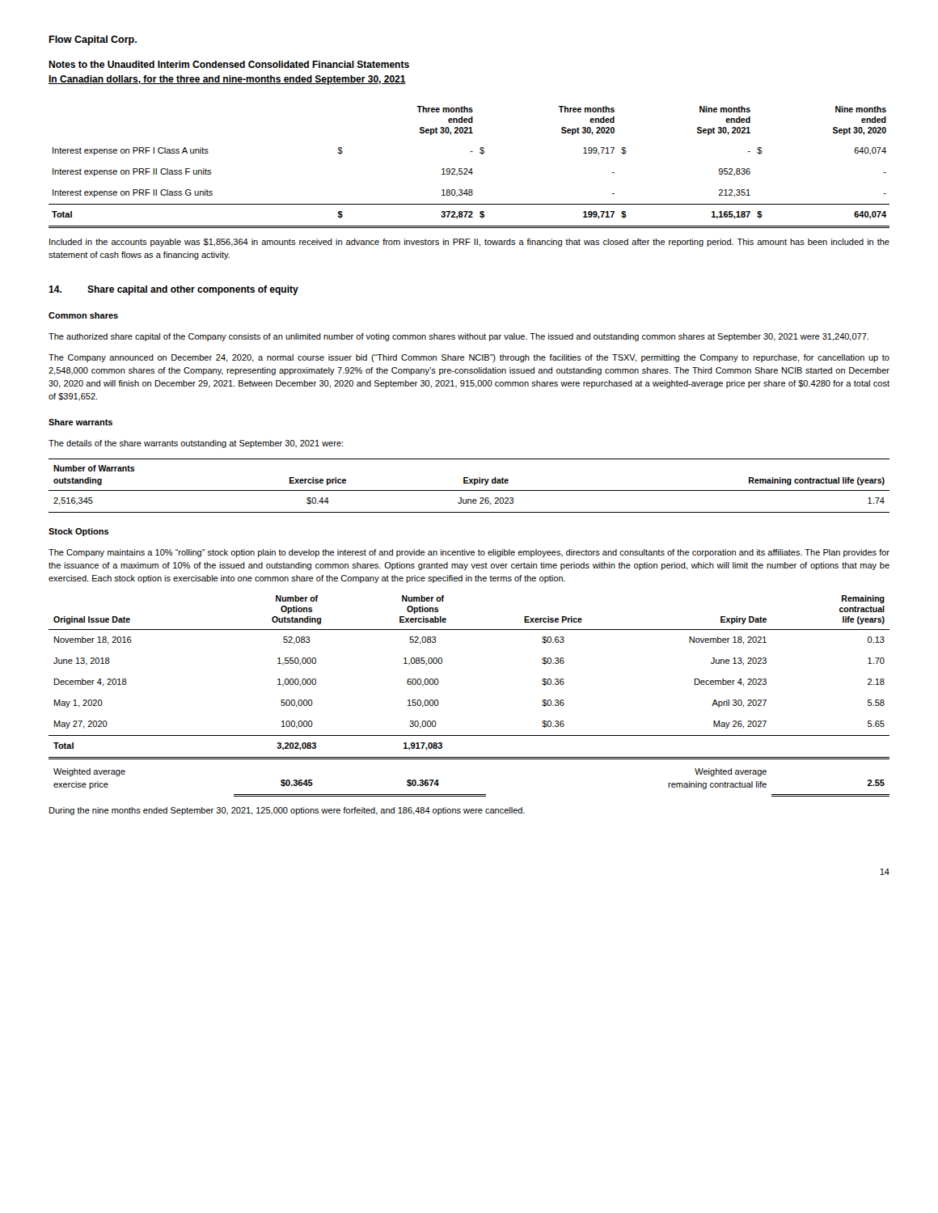Flow Capital Corp.
Notes to the Unaudited Interim Condensed Consolidated Financial Statements
In Canadian dollars, for the three and nine-months ended September 30, 2021
| | Three months ended Sept 30, 2021 | Three months ended Sept 30, 2020 | Nine months ended Sept 30, 2021 | Nine months ended Sept 30, 2020 |
| --- | --- | --- | --- | --- |
| Interest expense on PRF I Class A units | $ | - | $ | 199,717 | $ | - | $ | 640,074 |
| Interest expense on PRF II Class F units | | 192,524 | | - | | 952,836 | | - |
| Interest expense on PRF II Class G units | | 180,348 | | - | | 212,351 | | - |
| Total | $ | 372,872 | $ | 199,717 | $ | 1,165,187 | $ | 640,074 |
Included in the accounts payable was $1,856,364 in amounts received in advance from investors in PRF II, towards a financing that was closed after the reporting period. This amount has been included in the statement of cash flows as a financing activity.
14. Share capital and other components of equity
Common shares
The authorized share capital of the Company consists of an unlimited number of voting common shares without par value. The issued and outstanding common shares at September 30, 2021 were 31,240,077.
The Company announced on December 24, 2020, a normal course issuer bid (“Third Common Share NCIB”) through the facilities of the TSXV, permitting the Company to repurchase, for cancellation up to 2,548,000 common shares of the Company, representing approximately 7.92% of the Company’s pre-consolidation issued and outstanding common shares. The Third Common Share NCIB started on December 30, 2020 and will finish on December 29, 2021. Between December 30, 2020 and September 30, 2021, 915,000 common shares were repurchased at a weighted-average price per share of $0.4280 for a total cost of $391,652.
Share warrants
The details of the share warrants outstanding at September 30, 2021 were:
| Number of Warrants outstanding | Exercise price | Expiry date | Remaining contractual life (years) |
| --- | --- | --- | --- |
| 2,516,345 | $0.44 | June 26, 2023 | 1.74 |
Stock Options
The Company maintains a 10% “rolling” stock option plain to develop the interest of and provide an incentive to eligible employees, directors and consultants of the corporation and its affiliates. The Plan provides for the issuance of a maximum of 10% of the issued and outstanding common shares. Options granted may vest over certain time periods within the option period, which will limit the number of options that may be exercised. Each stock option is exercisable into one common share of the Company at the price specified in the terms of the option.
| Original Issue Date | Number of Options Outstanding | Number of Options Exercisable | Exercise Price | Expiry Date | Remaining contractual life (years) |
| --- | --- | --- | --- | --- | --- |
| November 18, 2016 | 52,083 | 52,083 | $0.63 | November 18, 2021 | 0.13 |
| June 13, 2018 | 1,550,000 | 1,085,000 | $0.36 | June 13, 2023 | 1.70 |
| December 4, 2018 | 1,000,000 | 600,000 | $0.36 | December 4, 2023 | 2.18 |
| May 1, 2020 | 500,000 | 150,000 | $0.36 | April 30, 2027 | 5.58 |
| May 27, 2020 | 100,000 | 30,000 | $0.36 | May 26, 2027 | 5.65 |
| Total | 3,202,083 | 1,917,083 | | | |
| Weighted average exercise price | $0.3645 | $0.3674 | | Weighted average remaining contractual life | 2.55 |
During the nine months ended September 30, 2021, 125,000 options were forfeited, and 186,484 options were cancelled.
14